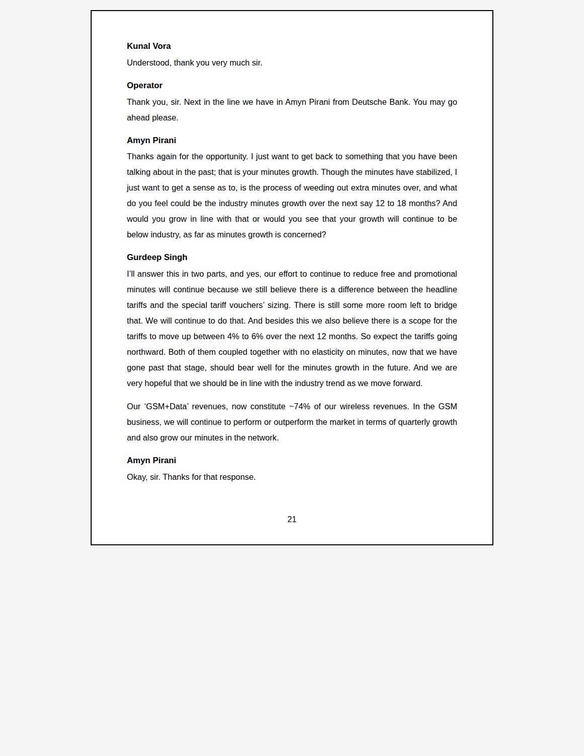Kunal Vora
Understood, thank you very much sir.
Operator
Thank you, sir. Next in the line we have in Amyn Pirani from Deutsche Bank. You may go ahead please.
Amyn Pirani
Thanks again for the opportunity. I just want to get back to something that you have been talking about in the past; that is your minutes growth. Though the minutes have stabilized, I just want to get a sense as to, is the process of weeding out extra minutes over, and what do you feel could be the industry minutes growth over the next say 12 to 18 months? And would you grow in line with that or would you see that your growth will continue to be below industry, as far as minutes growth is concerned?
Gurdeep Singh
I’ll answer this in two parts, and yes, our effort to continue to reduce free and promotional minutes will continue because we still believe there is a difference between the headline tariffs and the special tariff vouchers’ sizing. There is still some more room left to bridge that. We will continue to do that. And besides this we also believe there is a scope for the tariffs to move up between 4% to 6% over the next 12 months. So expect the tariffs going northward. Both of them coupled together with no elasticity on minutes, now that we have gone past that stage, should bear well for the minutes growth in the future. And we are very hopeful that we should be in line with the industry trend as we move forward.
Our ‘GSM+Data’ revenues, now constitute ~74% of our wireless revenues. In the GSM business, we will continue to perform or outperform the market in terms of quarterly growth and also grow our minutes in the network.
Amyn Pirani
Okay, sir. Thanks for that response.
21